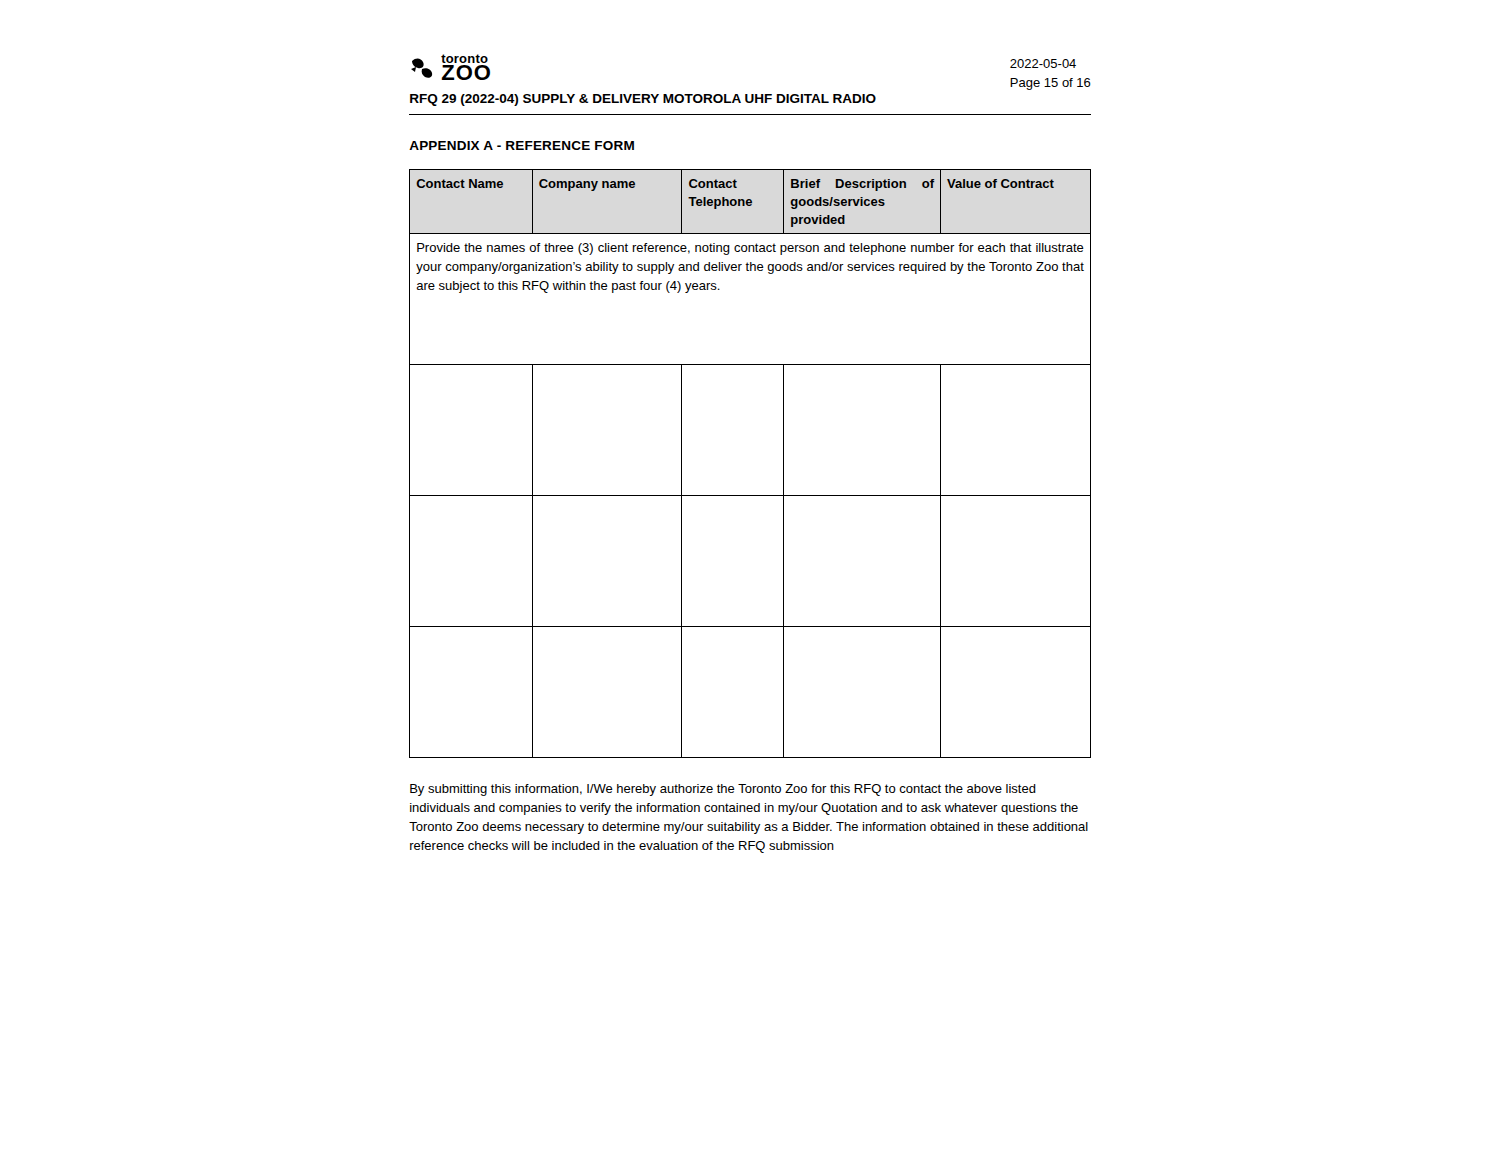toronto ZOO
RFQ 29 (2022-04) SUPPLY & DELIVERY MOTOROLA UHF DIGITAL RADIO
2022-05-04
Page 15 of 16
APPENDIX A - REFERENCE FORM
| Provide the names of three (3) client reference, noting contact person and telephone number for each that illustrate your company/organization’s ability to supply and deliver the goods and/or services required by the Toronto Zoo that are subject to this RFQ within the past four (4) years. |
| Contact Name | Company name | Contact Telephone | Brief Description of goods/services provided | Value of Contract |
By submitting this information, I/We hereby authorize the Toronto Zoo for this RFQ to contact the above listed individuals and companies to verify the information contained in my/our Quotation and to ask whatever questions the Toronto Zoo deems necessary to determine my/our suitability as a Bidder. The information obtained in these additional reference checks will be included in the evaluation of the RFQ submission